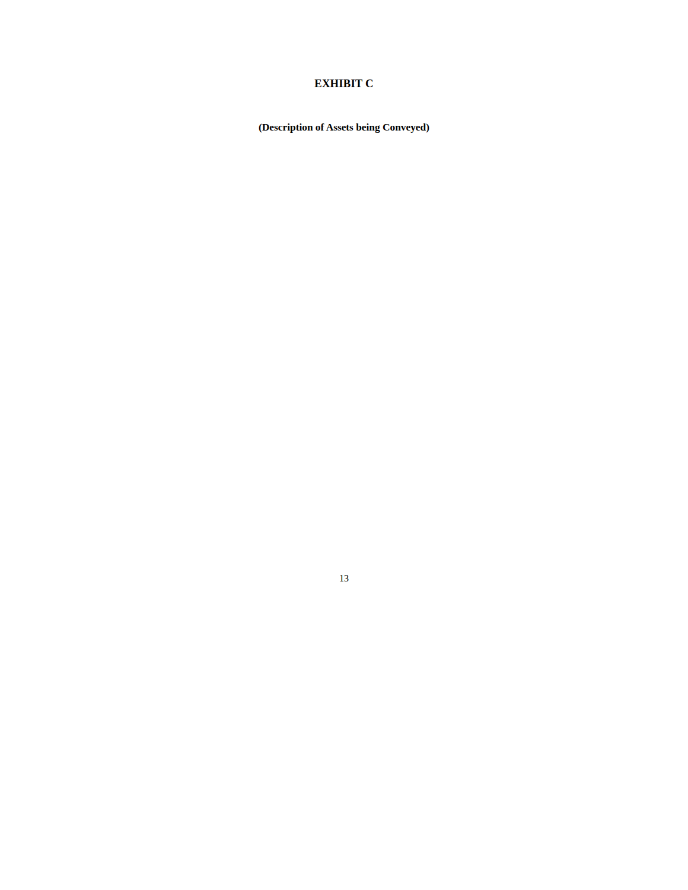EXHIBIT C
(Description of Assets being Conveyed)
13